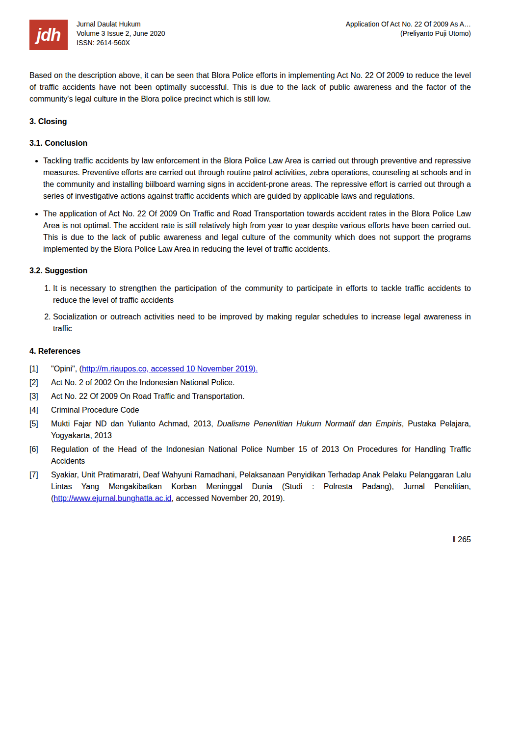jdh
Jurnal Daulat Hukum
Volume 3 Issue 2, June 2020
ISSN: 2614-560X
Application Of Act No. 22 Of 2009 As A…
(Preliyanto Puji Utomo)
Based on the description above, it can be seen that Blora Police efforts in implementing Act No. 22 Of 2009 to reduce the level of traffic accidents have not been optimally successful. This is due to the lack of public awareness and the factor of the community's legal culture in the Blora police precinct which is still low.
3. Closing
3.1. Conclusion
Tackling traffic accidents by law enforcement in the Blora Police Law Area is carried out through preventive and repressive measures. Preventive efforts are carried out through routine patrol activities, zebra operations, counseling at schools and in the community and installing biilboard warning signs in accident-prone areas. The repressive effort is carried out through a series of investigative actions against traffic accidents which are guided by applicable laws and regulations.
The application of Act No. 22 Of 2009 On Traffic and Road Transportation towards accident rates in the Blora Police Law Area is not optimal. The accident rate is still relatively high from year to year despite various efforts have been carried out. This is due to the lack of public awareness and legal culture of the community which does not support the programs implemented by the Blora Police Law Area in reducing the level of traffic accidents.
3.2. Suggestion
It is necessary to strengthen the participation of the community to participate in efforts to tackle traffic accidents to reduce the level of traffic accidents
Socialization or outreach activities need to be improved by making regular schedules to increase legal awareness in traffic
4. References
[1]"Opini", (http://m.riaupos.co, accessed 10 November 2019).
[2] Act No. 2 of 2002 On the Indonesian National Police.
[3] Act No. 22 Of 2009 On Road Traffic and Transportation.
[4] Criminal Procedure Code
[5] Mukti Fajar ND dan Yulianto Achmad, 2013, Dualisme Penenlitian Hukum Normatif dan Empiris, Pustaka Pelajara, Yogyakarta, 2013
[6] Regulation of the Head of the Indonesian National Police Number 15 of 2013 On Procedures for Handling Traffic Accidents
[7] Syakiar, Unit Pratimaratri, Deaf Wahyuni Ramadhani, Pelaksanaan Penyidikan Terhadap Anak Pelaku Pelanggaran Lalu Lintas Yang Mengakibatkan Korban Meninggal Dunia (Studi : Polresta Padang), Jurnal Penelitian, (http://www.ejurnal.bunghatta.ac.id, accessed November 20, 2019).
‖ 265